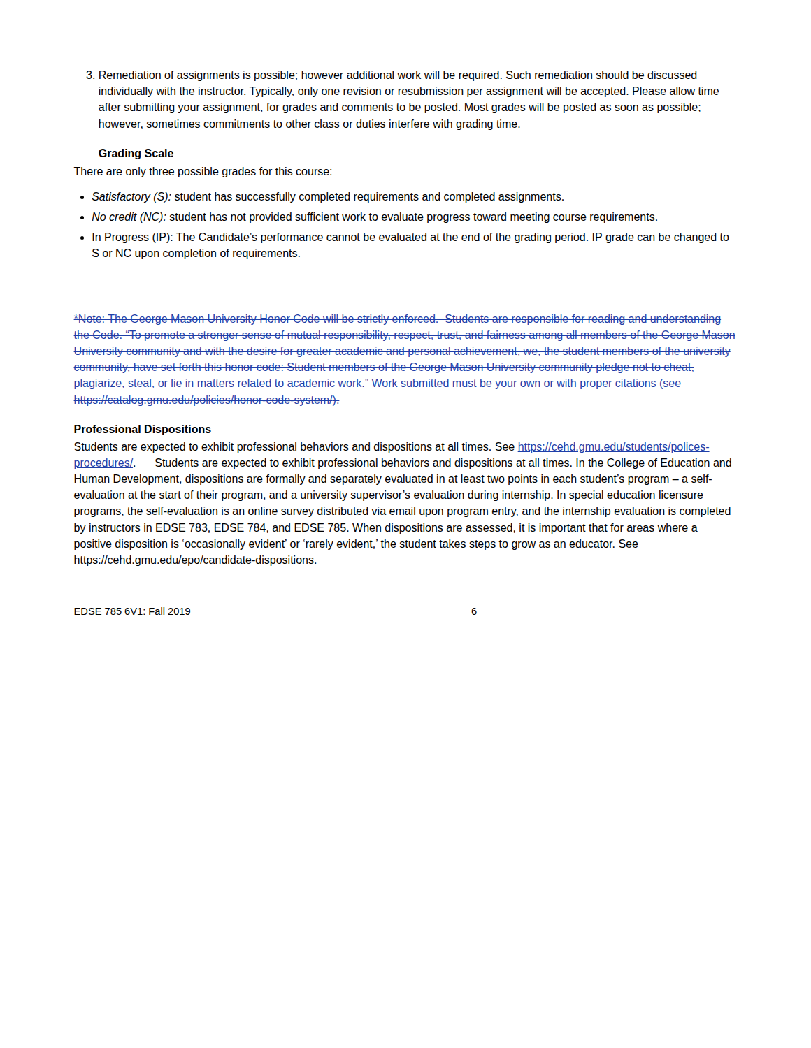Remediation of assignments is possible; however additional work will be required. Such remediation should be discussed individually with the instructor. Typically, only one revision or resubmission per assignment will be accepted. Please allow time after submitting your assignment, for grades and comments to be posted. Most grades will be posted as soon as possible; however, sometimes commitments to other class or duties interfere with grading time.
Grading Scale
There are only three possible grades for this course:
Satisfactory (S): student has successfully completed requirements and completed assignments.
No credit (NC): student has not provided sufficient work to evaluate progress toward meeting course requirements.
In Progress (IP): The Candidate’s performance cannot be evaluated at the end of the grading period. IP grade can be changed to S or NC upon completion of requirements.
*Note: The George Mason University Honor Code will be strictly enforced. Students are responsible for reading and understanding the Code. “To promote a stronger sense of mutual responsibility, respect, trust, and fairness among all members of the George Mason University community and with the desire for greater academic and personal achievement, we, the student members of the university community, have set forth this honor code: Student members of the George Mason University community pledge not to cheat, plagiarize, steal, or lie in matters related to academic work.” Work submitted must be your own or with proper citations (see https://catalog.gmu.edu/policies/honor-code-system/).
Professional Dispositions
Students are expected to exhibit professional behaviors and dispositions at all times. See https://cehd.gmu.edu/students/polices-procedures/. Students are expected to exhibit professional behaviors and dispositions at all times. In the College of Education and Human Development, dispositions are formally and separately evaluated in at least two points in each student’s program – a self-evaluation at the start of their program, and a university supervisor’s evaluation during internship. In special education licensure programs, the self-evaluation is an online survey distributed via email upon program entry, and the internship evaluation is completed by instructors in EDSE 783, EDSE 784, and EDSE 785. When dispositions are assessed, it is important that for areas where a positive disposition is ‘occasionally evident’ or ‘rarely evident,’ the student takes steps to grow as an educator. See https://cehd.gmu.edu/epo/candidate-dispositions.
EDSE 785 6V1: Fall 2019 6